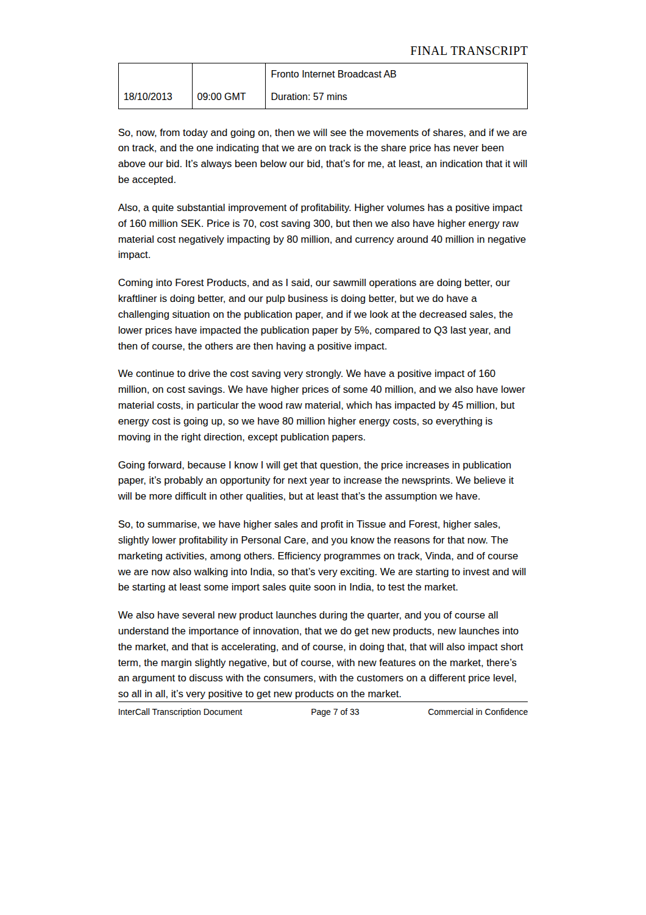FINAL TRANSCRIPT
| | | Fronto Internet Broadcast AB |
| 18/10/2013 | 09:00 GMT | Duration: 57 mins |
So, now, from today and going on, then we will see the movements of shares, and if we are on track, and the one indicating that we are on track is the share price has never been above our bid. It’s always been below our bid, that’s for me, at least, an indication that it will be accepted.
Also, a quite substantial improvement of profitability. Higher volumes has a positive impact of 160 million SEK. Price is 70, cost saving 300, but then we also have higher energy raw material cost negatively impacting by 80 million, and currency around 40 million in negative impact.
Coming into Forest Products, and as I said, our sawmill operations are doing better, our kraftliner is doing better, and our pulp business is doing better, but we do have a challenging situation on the publication paper, and if we look at the decreased sales, the lower prices have impacted the publication paper by 5%, compared to Q3 last year, and then of course, the others are then having a positive impact.
We continue to drive the cost saving very strongly. We have a positive impact of 160 million, on cost savings. We have higher prices of some 40 million, and we also have lower material costs, in particular the wood raw material, which has impacted by 45 million, but energy cost is going up, so we have 80 million higher energy costs, so everything is moving in the right direction, except publication papers.
Going forward, because I know I will get that question, the price increases in publication paper, it’s probably an opportunity for next year to increase the newsprints. We believe it will be more difficult in other qualities, but at least that’s the assumption we have.
So, to summarise, we have higher sales and profit in Tissue and Forest, higher sales, slightly lower profitability in Personal Care, and you know the reasons for that now. The marketing activities, among others. Efficiency programmes on track, Vinda, and of course we are now also walking into India, so that’s very exciting. We are starting to invest and will be starting at least some import sales quite soon in India, to test the market.
We also have several new product launches during the quarter, and you of course all understand the importance of innovation, that we do get new products, new launches into the market, and that is accelerating, and of course, in doing that, that will also impact short term, the margin slightly negative, but of course, with new features on the market, there’s an argument to discuss with the consumers, with the customers on a different price level, so all in all, it’s very positive to get new products on the market.
InterCall Transcription Document Page 7 of 33 Commercial in Confidence